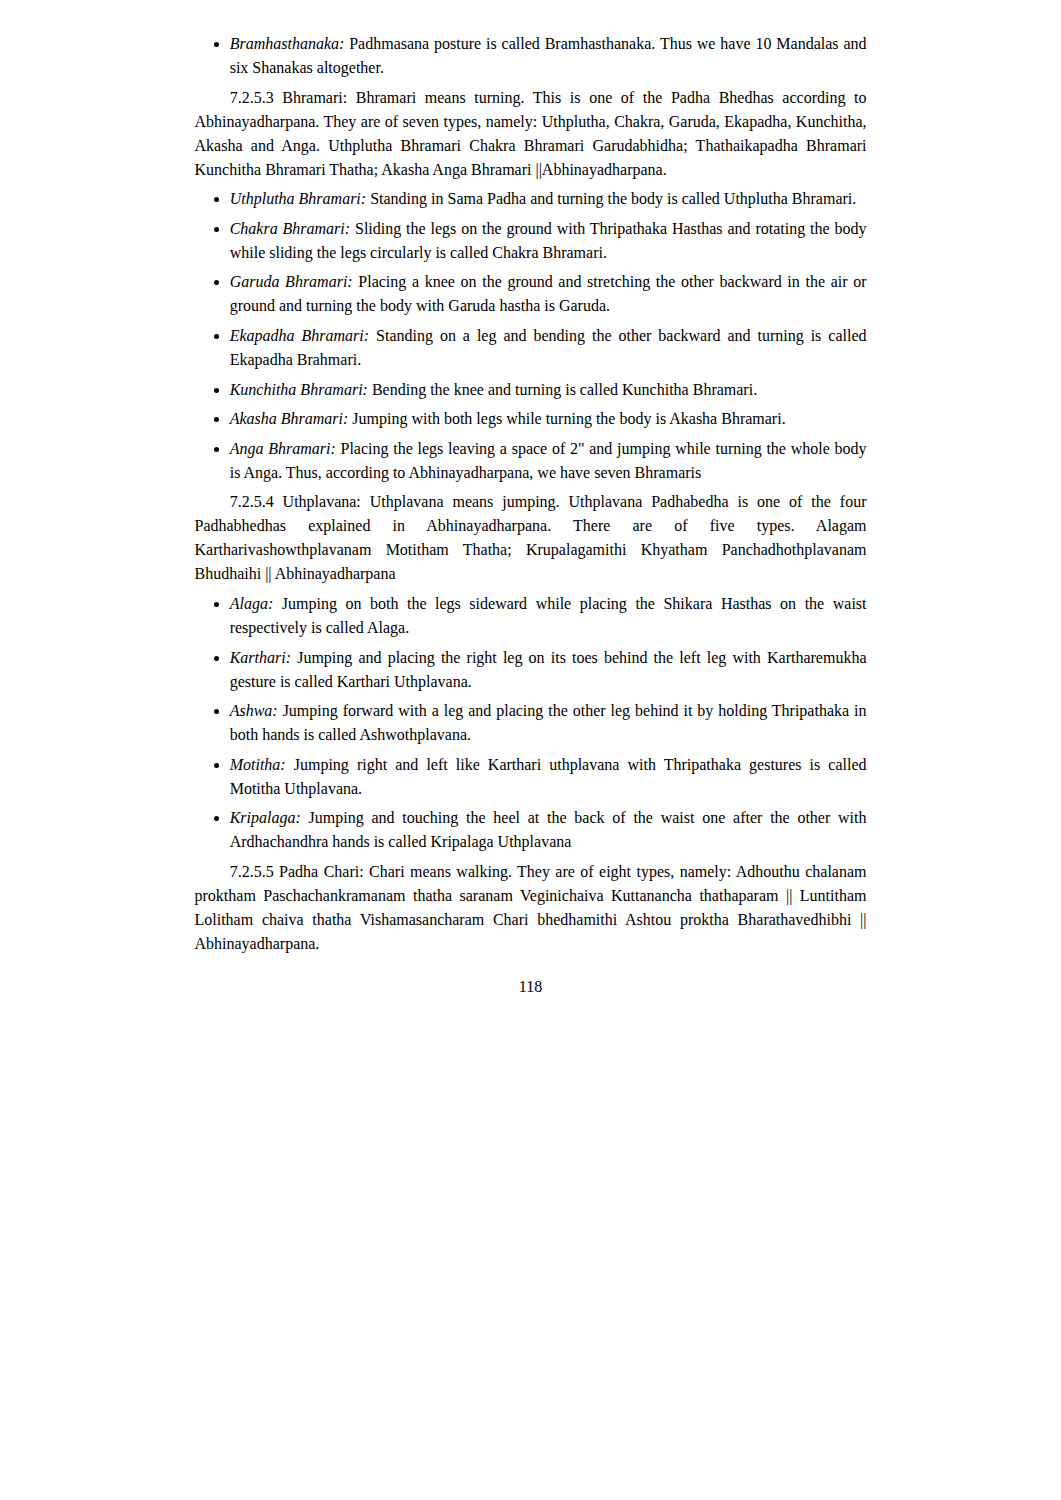Bramhasthanaka: Padhmasana posture is called Bramhasthanaka. Thus we have 10 Mandalas and six Shanakas altogether.
7.2.5.3 Bhramari: Bhramari means turning. This is one of the Padha Bhedhas according to Abhinayadharpana. They are of seven types, namely: Uthplutha, Chakra, Garuda, Ekapadha, Kunchitha, Akasha and Anga. Uthplutha Bhramari Chakra Bhramari Garudabhidha; Thathaikapadha Bhramari Kunchitha Bhramari Thatha; Akasha Anga Bhramari ||Abhinayadharpana.
Uthplutha Bhramari: Standing in Sama Padha and turning the body is called Uthplutha Bhramari.
Chakra Bhramari: Sliding the legs on the ground with Thripathaka Hasthas and rotating the body while sliding the legs circularly is called Chakra Bhramari.
Garuda Bhramari: Placing a knee on the ground and stretching the other backward in the air or ground and turning the body with Garuda hastha is Garuda.
Ekapadha Bhramari: Standing on a leg and bending the other backward and turning is called Ekapadha Brahmari.
Kunchitha Bhramari: Bending the knee and turning is called Kunchitha Bhramari.
Akasha Bhramari: Jumping with both legs while turning the body is Akasha Bhramari.
Anga Bhramari: Placing the legs leaving a space of 2" and jumping while turning the whole body is Anga. Thus, according to Abhinayadharpana, we have seven Bhramaris
7.2.5.4 Uthplavana: Uthplavana means jumping. Uthplavana Padhabedha is one of the four Padhabhedhas explained in Abhinayadharpana. There are of five types. Alagam Kartharivashowthplavanam Motitham Thatha; Krupalagamithi Khyatham Panchadhothplavanam Bhudhaihi || Abhinayadharpana
Alaga: Jumping on both the legs sideward while placing the Shikara Hasthas on the waist respectively is called Alaga.
Karthari: Jumping and placing the right leg on its toes behind the left leg with Kartharemukha gesture is called Karthari Uthplavana.
Ashwa: Jumping forward with a leg and placing the other leg behind it by holding Thripathaka in both hands is called Ashwothplavana.
Motitha: Jumping right and left like Karthari uthplavana with Thripathaka gestures is called Motitha Uthplavana.
Kripalaga: Jumping and touching the heel at the back of the waist one after the other with Ardhachandhra hands is called Kripalaga Uthplavana
7.2.5.5 Padha Chari: Chari means walking. They are of eight types, namely: Adhouthu chalanam proktham Paschachankramanam thatha saranam Veginichaiva Kuttanancha thathaparam || Luntitham Lolitham chaiva thatha Vishamasancharam Chari bhedhamithi Ashtou proktha Bharathavedhibhi || Abhinayadharpana.
118